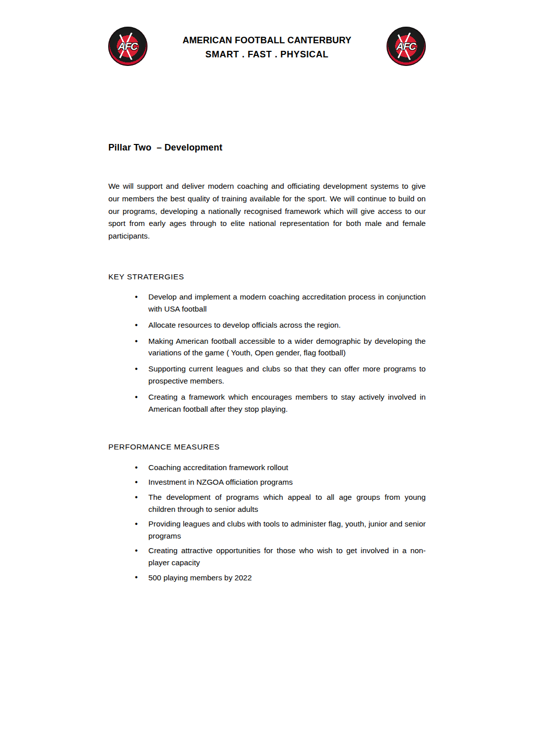AMERICAN FOOTBALL CANTERBURY
SMART . FAST . PHYSICAL
Pillar Two – Development
We will support and deliver modern coaching and officiating development systems to give our members the best quality of training available for the sport. We will continue to build on our programs, developing a nationally recognised framework which will give access to our sport from early ages through to elite national representation for both male and female participants.
KEY STRATERGIES
Develop and implement a modern coaching accreditation process in conjunction with USA football
Allocate resources to develop officials across the region.
Making American football accessible to a wider demographic by developing the variations of the game ( Youth, Open gender, flag football)
Supporting current leagues and clubs so that they can offer more programs to prospective members.
Creating a framework which encourages members to stay actively involved in American football after they stop playing.
PERFORMANCE MEASURES
Coaching accreditation framework rollout
Investment in NZGOA officiation programs
The development of programs which appeal to all age groups from young children through to senior adults
Providing leagues and clubs with tools to administer flag, youth, junior and senior programs
Creating attractive opportunities for those who wish to get involved in a non-player capacity
500 playing members by 2022